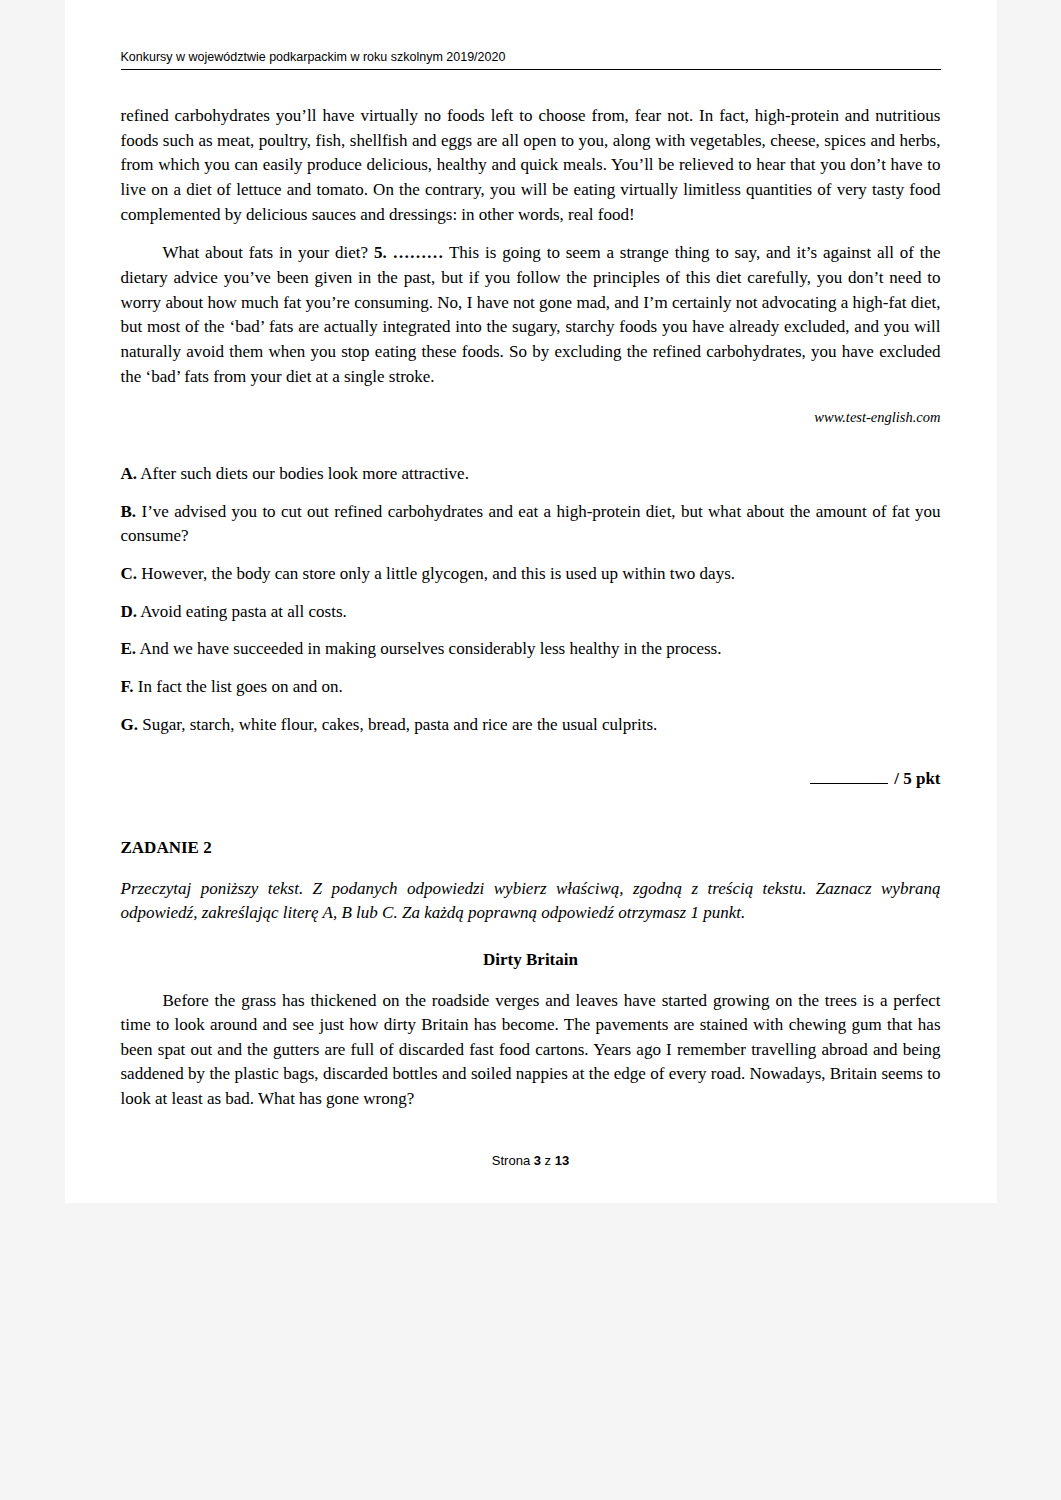Konkursy w województwie podkarpackim w roku szkolnym 2019/2020
refined carbohydrates you’ll have virtually no foods left to choose from, fear not. In fact, high-protein and nutritious foods such as meat, poultry, fish, shellfish and eggs are all open to you, along with vegetables, cheese, spices and herbs, from which you can easily produce delicious, healthy and quick meals. You’ll be relieved to hear that you don’t have to live on a diet of lettuce and tomato. On the contrary, you will be eating virtually limitless quantities of very tasty food complemented by delicious sauces and dressings: in other words, real food!
What about fats in your diet? 5. ……… This is going to seem a strange thing to say, and it’s against all of the dietary advice you’ve been given in the past, but if you follow the principles of this diet carefully, you don’t need to worry about how much fat you’re consuming. No, I have not gone mad, and I’m certainly not advocating a high-fat diet, but most of the ‘bad’ fats are actually integrated into the sugary, starchy foods you have already excluded, and you will naturally avoid them when you stop eating these foods. So by excluding the refined carbohydrates, you have excluded the ‘bad’ fats from your diet at a single stroke.
www.test-english.com
A. After such diets our bodies look more attractive.
B. I’ve advised you to cut out refined carbohydrates and eat a high-protein diet, but what about the amount of fat you consume?
C. However, the body can store only a little glycogen, and this is used up within two days.
D. Avoid eating pasta at all costs.
E. And we have succeeded in making ourselves considerably less healthy in the process.
F. In fact the list goes on and on.
G. Sugar, starch, white flour, cakes, bread, pasta and rice are the usual culprits.
/ 5 pkt
ZADANIE 2
Przeczytaj poniższy tekst. Z podanych odpowiedzi wybierz właściwą, zgodną z treścią tekstu. Zaznacz wybraną odpowiedź, zakreślając literę A, B lub C. Za każdą poprawną odpowiedź otrzymasz 1 punkt.
Dirty Britain
Before the grass has thickened on the roadside verges and leaves have started growing on the trees is a perfect time to look around and see just how dirty Britain has become. The pavements are stained with chewing gum that has been spat out and the gutters are full of discarded fast food cartons. Years ago I remember travelling abroad and being saddened by the plastic bags, discarded bottles and soiled nappies at the edge of every road. Nowadays, Britain seems to look at least as bad. What has gone wrong?
Strona 3 z 13